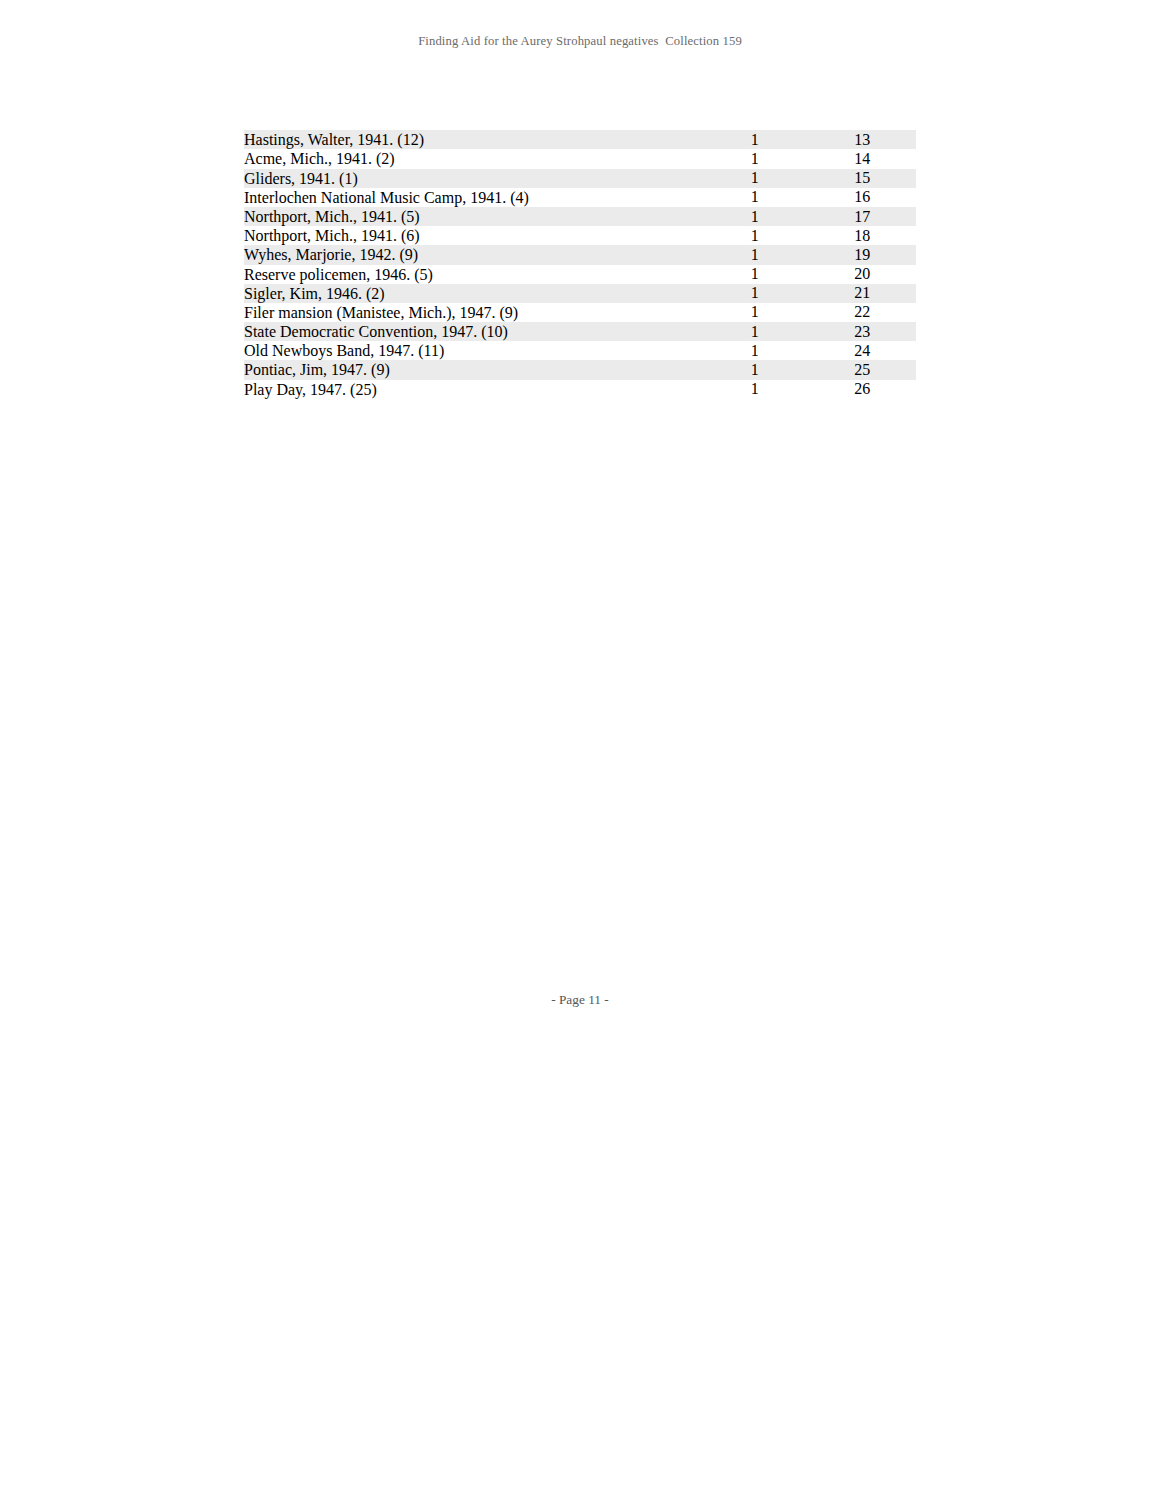Finding Aid for the Aurey Strohpaul negatives Collection 159
| Hastings, Walter, 1941. (12) | 1 | 13 |
| Acme, Mich., 1941. (2) | 1 | 14 |
| Gliders, 1941. (1) | 1 | 15 |
| Interlochen National Music Camp, 1941. (4) | 1 | 16 |
| Northport, Mich., 1941. (5) | 1 | 17 |
| Northport, Mich., 1941. (6) | 1 | 18 |
| Wyhes, Marjorie, 1942. (9) | 1 | 19 |
| Reserve policemen, 1946. (5) | 1 | 20 |
| Sigler, Kim, 1946. (2) | 1 | 21 |
| Filer mansion (Manistee, Mich.), 1947. (9) | 1 | 22 |
| State Democratic Convention, 1947. (10) | 1 | 23 |
| Old Newboys Band, 1947. (11) | 1 | 24 |
| Pontiac, Jim, 1947. (9) | 1 | 25 |
| Play Day, 1947. (25) | 1 | 26 |
- Page 11 -